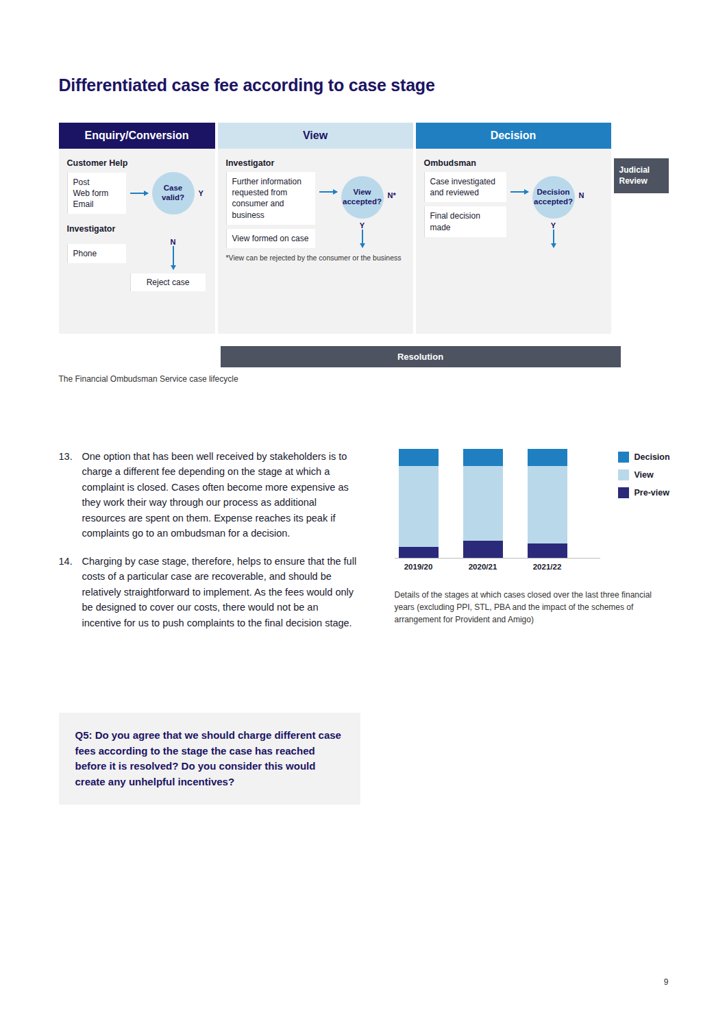Differentiated case fee according to case stage
Enquiry/Conversion
Customer Help
Post
Web form
Email
Case
valid?
Y
Investigator
Phone
N
Reject case
View
Investigator
Further information requested from consumer and business
View formed on case
View
accepted?
Y
N*
*View can be rejected by the consumer or the business
Decision
Ombudsman
Case investigated and reviewed
Final decision made
Decision
accepted?
Y
N
Judicial
Review
Resolution
The Financial Ombudsman Service case lifecycle
13. One option that has been well received by stakeholders is to charge a different fee depending on the stage at which a complaint is closed. Cases often become more expensive as they work their way through our process as additional resources are spent on them. Expense reaches its peak if complaints go to an ombudsman for a decision.
14. Charging by case stage, therefore, helps to ensure that the full costs of a particular case are recoverable, and should be relatively straightforward to implement. As the fees would only be designed to cover our costs, there would not be an incentive for us to push complaints to the final decision stage.
Q5: Do you agree that we should charge different case fees according to the stage the case has reached before it is resolved? Do you consider this would create any unhelpful incentives?
2019/20 2020/21 2021/22
Decision
View
Pre-view
Details of the stages at which cases closed over the last three financial years (excluding PPI, STL, PBA and the impact of the schemes of arrangement for Provident and Amigo)
9